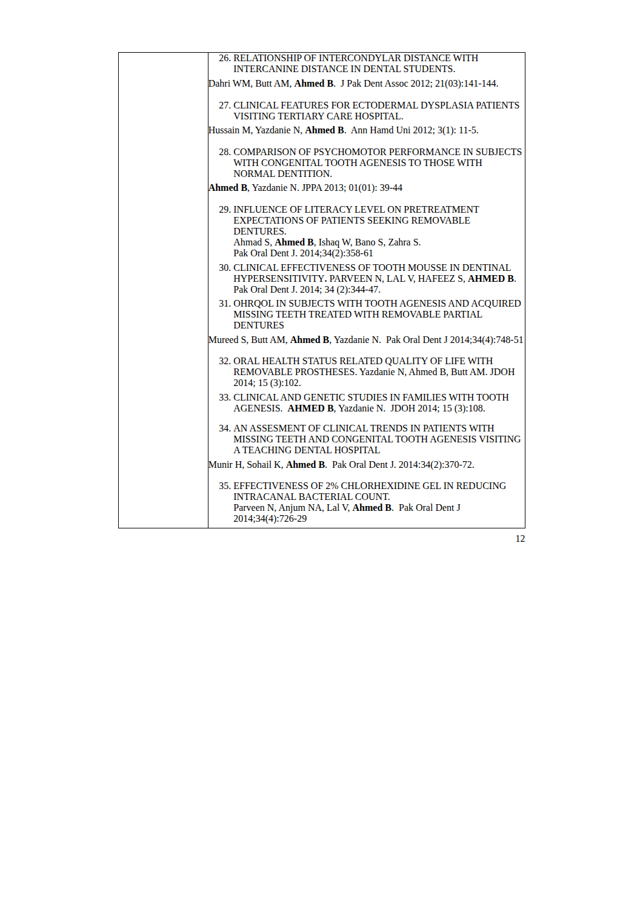| | RELATIONSHIP OF INTERCONDYLAR DISTANCE WITH INTERCANINE DISTANCE IN DENTAL STUDENTS. Dahri WM, Butt AM, Ahmed B . J Pak Dent Assoc 2012; 21(03):141-144. CLINICAL FEATURES FOR ECTODERMAL DYSPLASIA PATIENTS VISITING TERTIARY CARE HOSPITAL. Hussain M, Yazdanie N, Ahmed B . Ann Hamd Uni 2012; 3(1): 11-5. COMPARISON OF PSYCHOMOTOR PERFORMANCE IN SUBJECTS WITH CONGENITAL TOOTH AGENESIS TO THOSE WITH NORMAL DENTITION. Ahmed B , Yazdanie N. JPPA 2013; 01(01): 39-44 INFLUENCE OF LITERACY LEVEL ON PRETREATMENT EXPECTATIONS OF PATIENTS SEEKING REMOVABLE DENTURES. Ahmad S, Ahmed B , Ishaq W, Bano S, Zahra S. Pak Oral Dent J. 2014;34(2):358-61 CLINICAL EFFECTIVENESS OF TOOTH MOUSSE IN DENTINAL HYPERSENSITIVITY . PARVEEN N, LAL V, HAFEEZ S, AHMED B . Pak Oral Dent J. 2014; 34 (2):344-47. OHRQOL IN SUBJECTS WITH TOOTH AGENESIS AND ACQUIRED MISSING TEETH TREATED WITH REMOVABLE PARTIAL DENTURES Mureed S, Butt AM, Ahmed B , Yazdanie N. Pak Oral Dent J 2014;34(4):748-51 ORAL HEALTH STATUS RELATED QUALITY OF LIFE WITH REMOVABLE PROSTHESES. Yazdanie N, Ahmed B, Butt AM. JDOH 2014; 15 (3):102. CLINICAL AND GENETIC STUDIES IN FAMILIES WITH TOOTH AGENESIS. Ahmed B , Yazdanie N. JDOH 2014; 15 (3):108. AN ASSESMENT OF CLINICAL TRENDS IN PATIENTS WITH MISSING TEETH AND CONGENITAL TOOTH AGENESIS VISITING A TEACHING DENTAL HOSPITAL Munir H, Sohail K, Ahmed B . Pak Oral Dent J. 2014:34(2):370-72. EFFECTIVENESS OF 2% CHLORHEXIDINE GEL IN REDUCING INTRACANAL BACTERIAL COUNT. Parveen N, Anjum NA, Lal V, Ahmed B . Pak Oral Dent J 2014;34(4):726-29 |
12